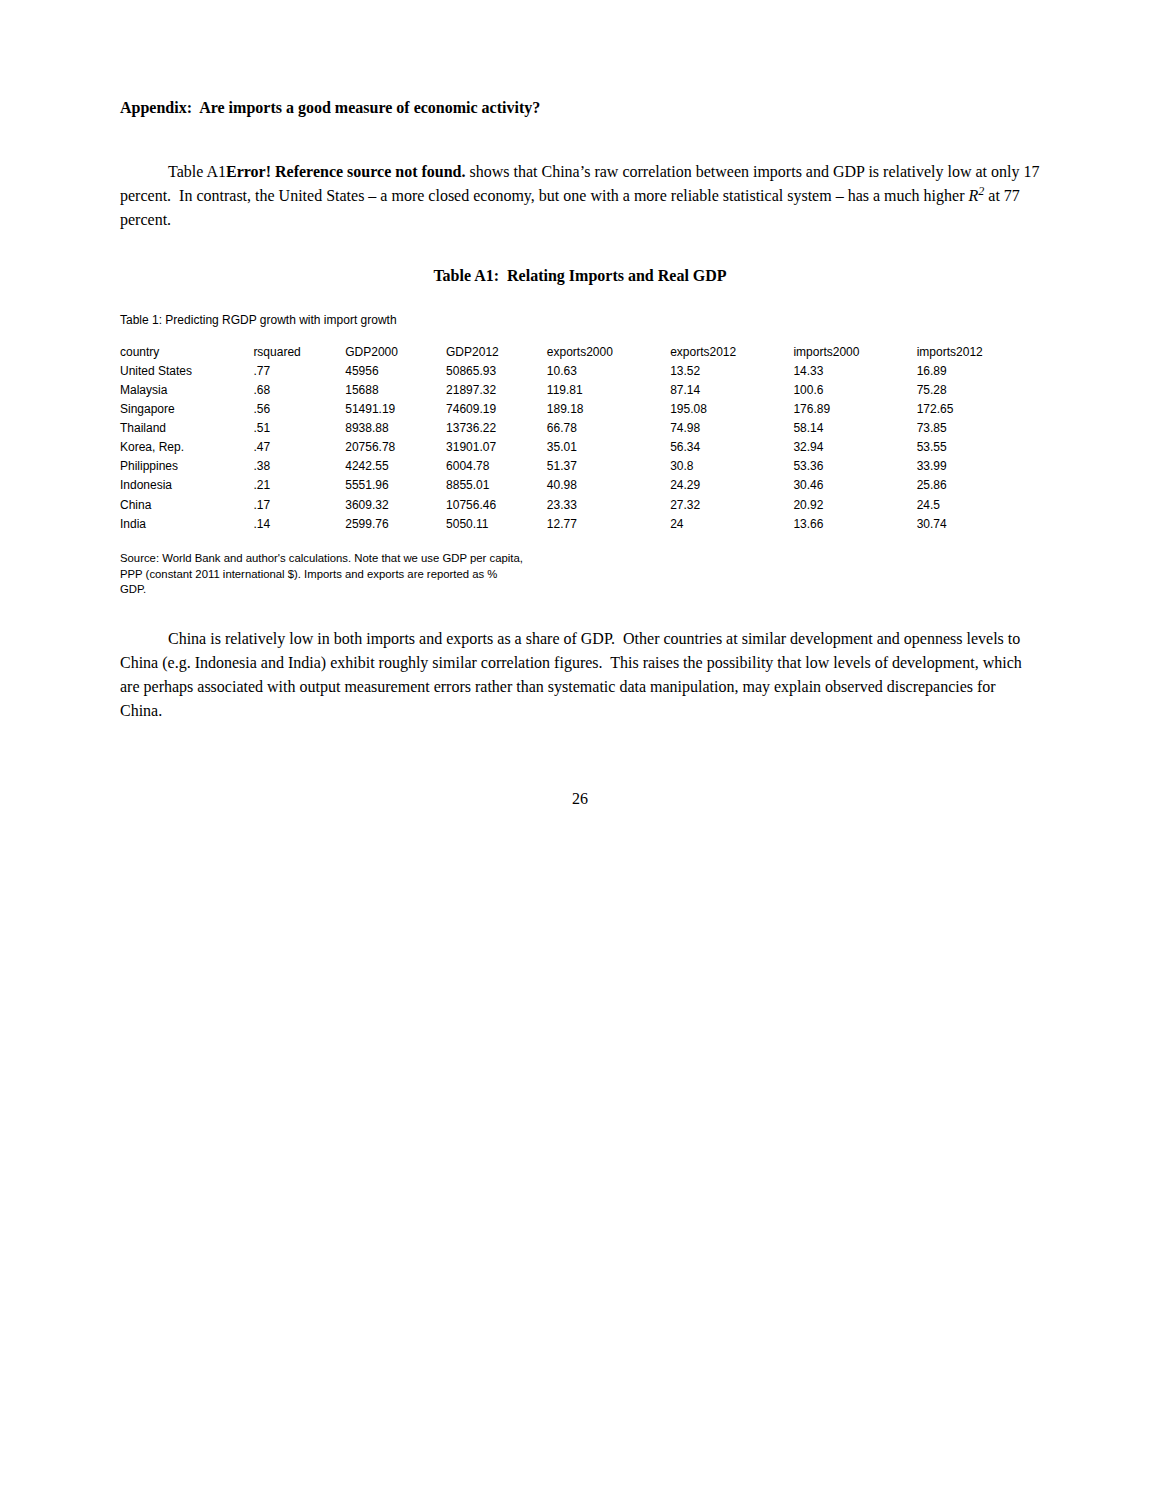Appendix: Are imports a good measure of economic activity?
Table A1Error! Reference source not found. shows that China’s raw correlation between imports and GDP is relatively low at only 17 percent. In contrast, the United States – a more closed economy, but one with a more reliable statistical system – has a much higher R2 at 77 percent.
Table A1: Relating Imports and Real GDP
Table 1: Predicting RGDP growth with import growth
| country | rsquared | GDP2000 | GDP2012 | exports2000 | exports2012 | imports2000 | imports2012 |
| --- | --- | --- | --- | --- | --- | --- | --- |
| United States | .77 | 45956 | 50865.93 | 10.63 | 13.52 | 14.33 | 16.89 |
| Malaysia | .68 | 15688 | 21897.32 | 119.81 | 87.14 | 100.6 | 75.28 |
| Singapore | .56 | 51491.19 | 74609.19 | 189.18 | 195.08 | 176.89 | 172.65 |
| Thailand | .51 | 8938.88 | 13736.22 | 66.78 | 74.98 | 58.14 | 73.85 |
| Korea, Rep. | .47 | 20756.78 | 31901.07 | 35.01 | 56.34 | 32.94 | 53.55 |
| Philippines | .38 | 4242.55 | 6004.78 | 51.37 | 30.8 | 53.36 | 33.99 |
| Indonesia | .21 | 5551.96 | 8855.01 | 40.98 | 24.29 | 30.46 | 25.86 |
| China | .17 | 3609.32 | 10756.46 | 23.33 | 27.32 | 20.92 | 24.5 |
| India | .14 | 2599.76 | 5050.11 | 12.77 | 24 | 13.66 | 30.74 |
Source: World Bank and author's calculations. Note that we use GDP per capita, PPP (constant 2011 international $). Imports and exports are reported as % GDP.
China is relatively low in both imports and exports as a share of GDP. Other countries at similar development and openness levels to China (e.g. Indonesia and India) exhibit roughly similar correlation figures. This raises the possibility that low levels of development, which are perhaps associated with output measurement errors rather than systematic data manipulation, may explain observed discrepancies for China.
26